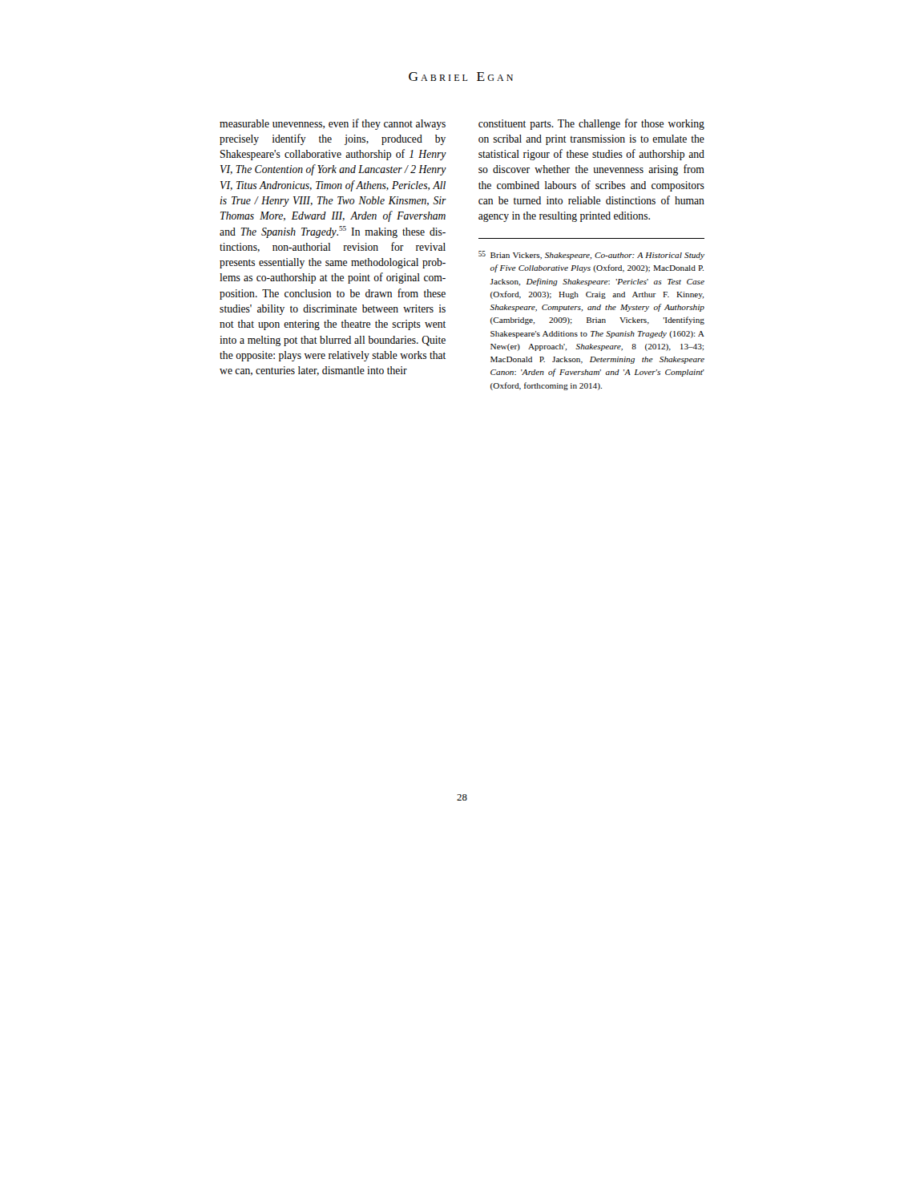Gabriel Egan
measurable unevenness, even if they cannot always precisely identify the joins, produced by Shakespeare's collaborative authorship of 1 Henry VI, The Contention of York and Lancaster / 2 Henry VI, Titus Andronicus, Timon of Athens, Pericles, All is True / Henry VIII, The Two Noble Kinsmen, Sir Thomas More, Edward III, Arden of Faversham and The Spanish Tragedy.55 In making these distinctions, non-authorial revision for revival presents essentially the same methodological problems as co-authorship at the point of original composition. The conclusion to be drawn from these studies' ability to discriminate between writers is not that upon entering the theatre the scripts went into a melting pot that blurred all boundaries. Quite the opposite: plays were relatively stable works that we can, centuries later, dismantle into their
constituent parts. The challenge for those working on scribal and print transmission is to emulate the statistical rigour of these studies of authorship and so discover whether the unevenness arising from the combined labours of scribes and compositors can be turned into reliable distinctions of human agency in the resulting printed editions.
55 Brian Vickers, Shakespeare, Co-author: A Historical Study of Five Collaborative Plays (Oxford, 2002); MacDonald P. Jackson, Defining Shakespeare: 'Pericles' as Test Case (Oxford, 2003); Hugh Craig and Arthur F. Kinney, Shakespeare, Computers, and the Mystery of Authorship (Cambridge, 2009); Brian Vickers, 'Identifying Shakespeare's Additions to The Spanish Tragedy (1602): A New(er) Approach', Shakespeare, 8 (2012), 13–43; MacDonald P. Jackson, Determining the Shakespeare Canon: 'Arden of Faversham' and 'A Lover's Complaint' (Oxford, forthcoming in 2014).
28